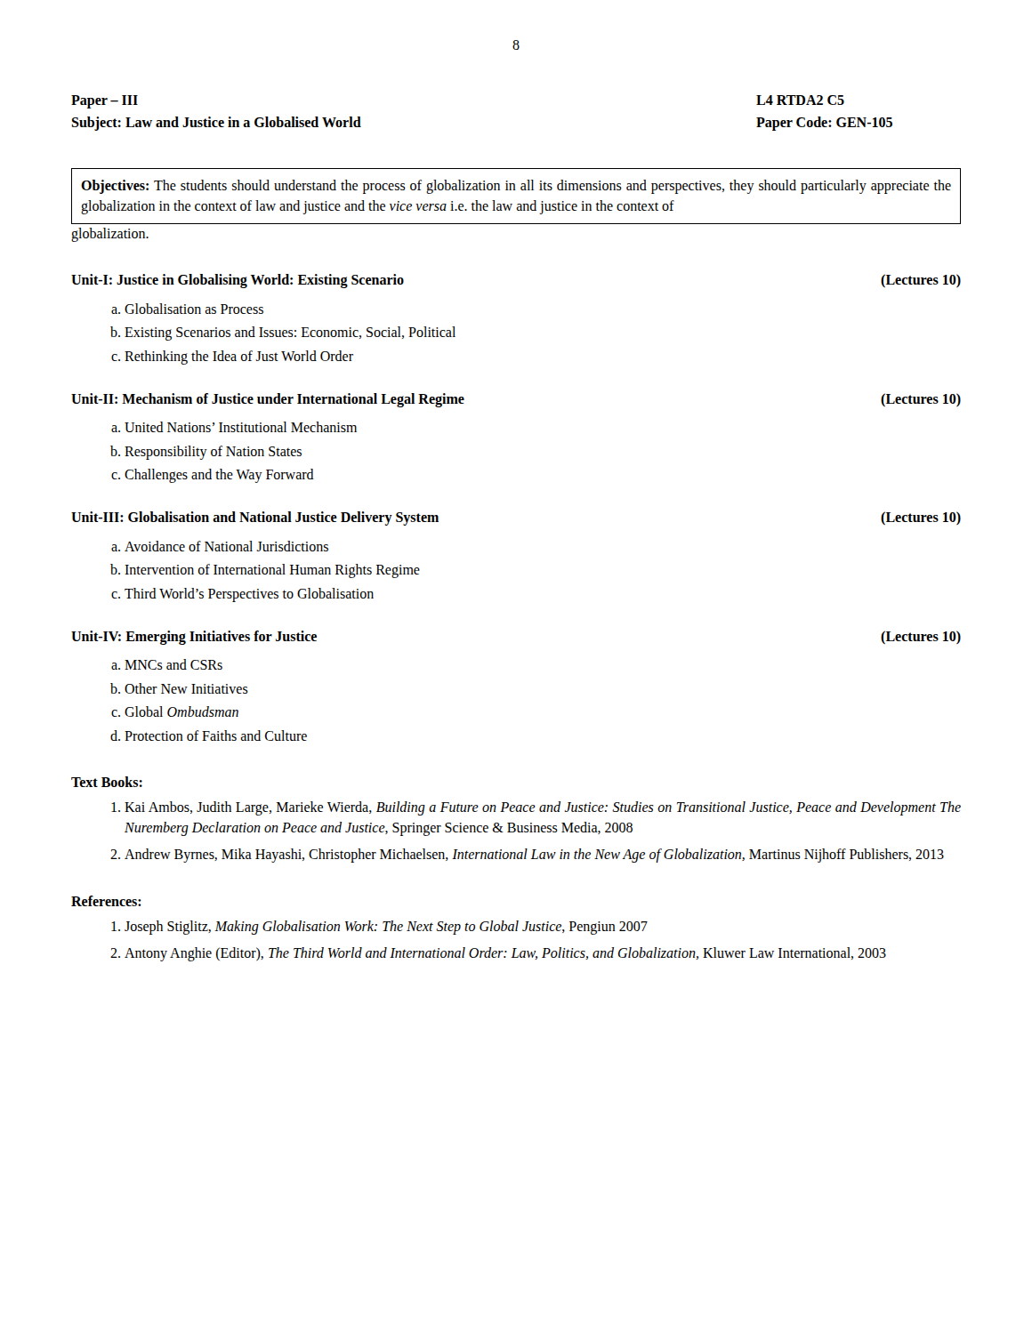8
Paper – III
L4 RTDA2 C5
Subject: Law and Justice in a Globalised World
Paper Code: GEN-105
Objectives: The students should understand the process of globalization in all its dimensions and perspectives, they should particularly appreciate the globalization in the context of law and justice and the vice versa i.e. the law and justice in the context of
globalization.
Unit-I: Justice in Globalising World: Existing Scenario
(Lectures 10)
Globalisation as Process
Existing Scenarios and Issues: Economic, Social, Political
Rethinking the Idea of Just World Order
Unit-II: Mechanism of Justice under International Legal Regime
(Lectures 10)
United Nations’ Institutional Mechanism
Responsibility of Nation States
Challenges and the Way Forward
Unit-III: Globalisation and National Justice Delivery System
(Lectures 10)
Avoidance of National Jurisdictions
Intervention of International Human Rights Regime
Third World’s Perspectives to Globalisation
Unit-IV: Emerging Initiatives for Justice
(Lectures 10)
MNCs and CSRs
Other New Initiatives
Global Ombudsman
Protection of Faiths and Culture
Text Books:
Kai Ambos, Judith Large, Marieke Wierda, Building a Future on Peace and Justice: Studies on Transitional Justice, Peace and Development The Nuremberg Declaration on Peace and Justice, Springer Science & Business Media, 2008
Andrew Byrnes, Mika Hayashi, Christopher Michaelsen, International Law in the New Age of Globalization, Martinus Nijhoff Publishers, 2013
References:
Joseph Stiglitz, Making Globalisation Work: The Next Step to Global Justice, Pengiun 2007
Antony Anghie (Editor), The Third World and International Order: Law, Politics, and Globalization, Kluwer Law International, 2003